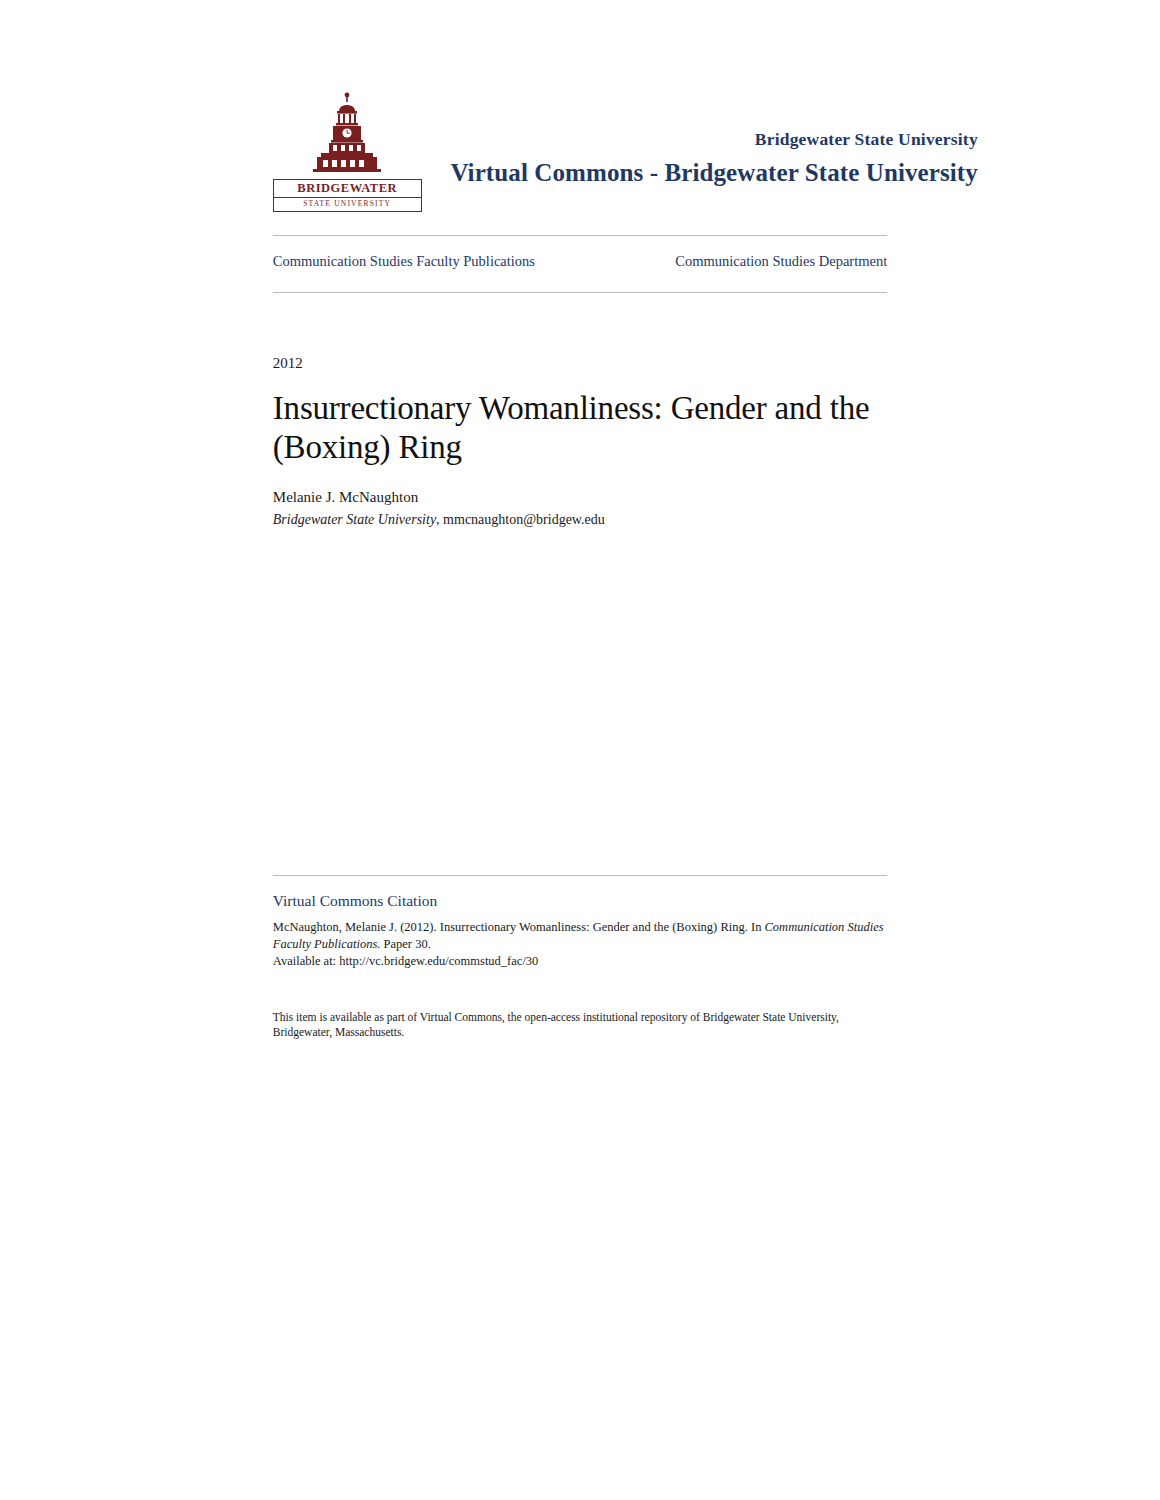BRIDGEWATER
STATE UNIVERSITY
Bridgewater State University
Virtual Commons - Bridgewater State University
Communication Studies Faculty Publications
Communication Studies Department
2012
Insurrectionary Womanliness: Gender and the (Boxing) Ring
Melanie J. McNaughton
Bridgewater State University, mmcnaughton@bridgew.edu
Virtual Commons Citation
McNaughton, Melanie J. (2012). Insurrectionary Womanliness: Gender and the (Boxing) Ring. In Communication Studies Faculty Publications. Paper 30.
Available at: http://vc.bridgew.edu/commstud_fac/30
This item is available as part of Virtual Commons, the open-access institutional repository of Bridgewater State University, Bridgewater, Massachusetts.